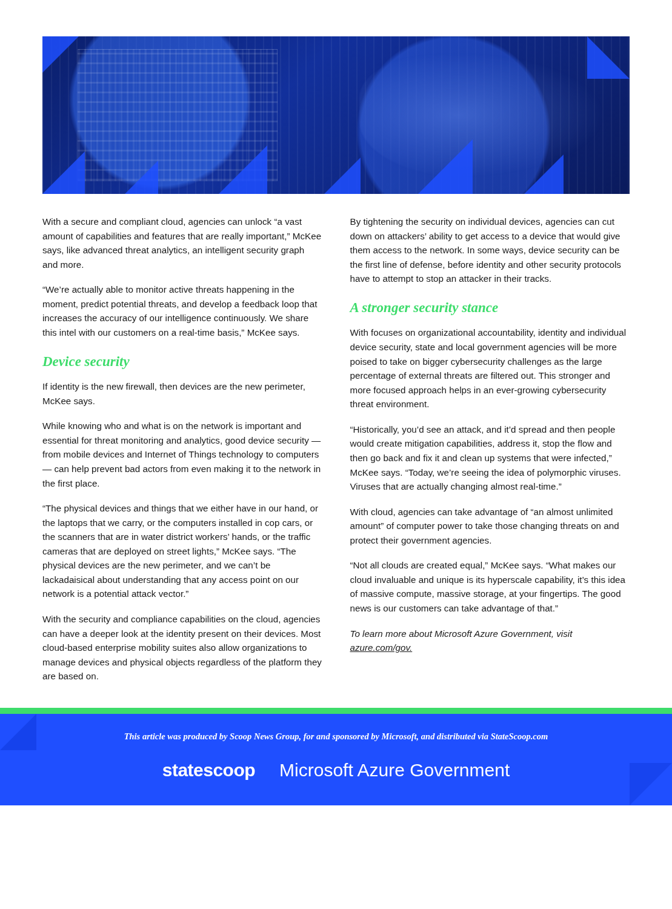With a secure and compliant cloud, agencies can unlock “a vast amount of capabilities and features that are really important,” McKee says, like advanced threat analytics, an intelligent security graph and more.
“We’re actually able to monitor active threats happening in the moment, predict potential threats, and develop a feedback loop that increases the accuracy of our intelligence continuously. We share this intel with our customers on a real-time basis,” McKee says.
Device security
If identity is the new firewall, then devices are the new perimeter, McKee says.
While knowing who and what is on the network is important and essential for threat monitoring and analytics, good device security — from mobile devices and Internet of Things technology to computers — can help prevent bad actors from even making it to the network in the first place.
“The physical devices and things that we either have in our hand, or the laptops that we carry, or the computers installed in cop cars, or the scanners that are in water district workers’ hands, or the traffic cameras that are deployed on street lights,” McKee says. “The physical devices are the new perimeter, and we can’t be lackadaisical about understanding that any access point on our network is a potential attack vector.”
With the security and compliance capabilities on the cloud, agencies can have a deeper look at the identity present on their devices. Most cloud-based enterprise mobility suites also allow organizations to manage devices and physical objects regardless of the platform they are based on.
By tightening the security on individual devices, agencies can cut down on attackers’ ability to get access to a device that would give them access to the network. In some ways, device security can be the first line of defense, before identity and other security protocols have to attempt to stop an attacker in their tracks.
A stronger security stance
With focuses on organizational accountability, identity and individual device security, state and local government agencies will be more poised to take on bigger cybersecurity challenges as the large percentage of external threats are filtered out. This stronger and more focused approach helps in an ever-growing cybersecurity threat environment.
“Historically, you’d see an attack, and it’d spread and then people would create mitigation capabilities, address it, stop the flow and then go back and fix it and clean up systems that were infected,” McKee says. “Today, we’re seeing the idea of polymorphic viruses. Viruses that are actually changing almost real-time.”
With cloud, agencies can take advantage of “an almost unlimited amount” of computer power to take those changing threats on and protect their government agencies.
“Not all clouds are created equal,” McKee says. “What makes our cloud invaluable and unique is its hyperscale capability, it’s this idea of massive compute, massive storage, at your fingertips. The good news is our customers can take advantage of that.”
To learn more about Microsoft Azure Government, visit azure.com/gov.
This article was produced by Scoop News Group, for and sponsored by Microsoft, and distributed via StateScoop.com
statescoop Microsoft Azure Government